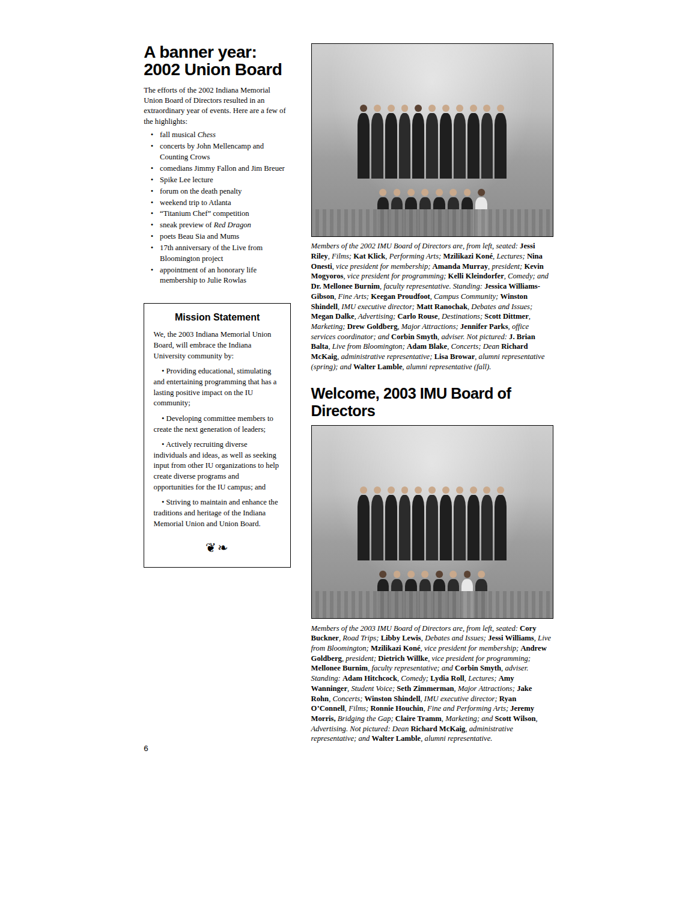A banner year:
2002 Union Board
The efforts of the 2002 Indiana Memorial Union Board of Directors resulted in an extraordinary year of events. Here are a few of the highlights:
fall musical Chess
concerts by John Mellencamp and Counting Crows
comedians Jimmy Fallon and Jim Breuer
Spike Lee lecture
forum on the death penalty
weekend trip to Atlanta
“Titanium Chef” competition
sneak preview of Red Dragon
poets Beau Sia and Mums
17th anniversary of the Live from Bloomington project
appointment of an honorary life membership to Julie Rowlas
Mission Statement
We, the 2003 Indiana Memorial Union Board, will embrace the Indiana University community by:
• Providing educational, stimulating and entertaining programming that has a lasting positive impact on the IU community;
• Developing committee members to create the next generation of leaders;
• Actively recruiting diverse individuals and ideas, as well as seeking input from other IU organizations to help create diverse programs and opportunities for the IU campus; and
• Striving to maintain and enhance the traditions and heritage of the Indiana Memorial Union and Union Board.
❦❧
Members of the 2002 IMU Board of Directors are, from left, seated: Jessi Riley, Films; Kat Klick, Performing Arts; Mzilikazi Koné, Lectures; Nina Onesti, vice president for membership; Amanda Murray, president; Kevin Mogyoros, vice president for programming; Kelli Kleindorfer, Comedy; and Dr. Mellonee Burnim, faculty representative. Standing: Jessica Williams-Gibson, Fine Arts; Keegan Proudfoot, Campus Community; Winston Shindell, IMU executive director; Matt Ranochak, Debates and Issues; Megan Dalke, Advertising; Carlo Rouse, Destinations; Scott Dittmer, Marketing; Drew Goldberg, Major Attractions; Jennifer Parks, office services coordinator; and Corbin Smyth, adviser. Not pictured: J. Brian Balta, Live from Bloomington; Adam Blake, Concerts; Dean Richard McKaig, administrative representative; Lisa Browar, alumni representative (spring); and Walter Lamble, alumni representative (fall).
Welcome, 2003 IMU Board of Directors
Members of the 2003 IMU Board of Directors are, from left, seated: Cory Buckner, Road Trips; Libby Lewis, Debates and Issues; Jessi Williams, Live from Bloomington; Mzilikazi Koné, vice president for membership; Andrew Goldberg, president; Dietrich Willke, vice president for programming; Mellonee Burnim, faculty representative; and Corbin Smyth, adviser. Standing: Adam Hitchcock, Comedy; Lydia Roll, Lectures; Amy Wanninger, Student Voice; Seth Zimmerman, Major Attractions; Jake Rohn, Concerts; Winston Shindell, IMU executive director; Ryan O’Connell, Films; Ronnie Houchin, Fine and Performing Arts; Jeremy Morris, Bridging the Gap; Claire Tramm, Marketing; and Scott Wilson, Advertising. Not pictured: Dean Richard McKaig, administrative representative; and Walter Lamble, alumni representative.
6